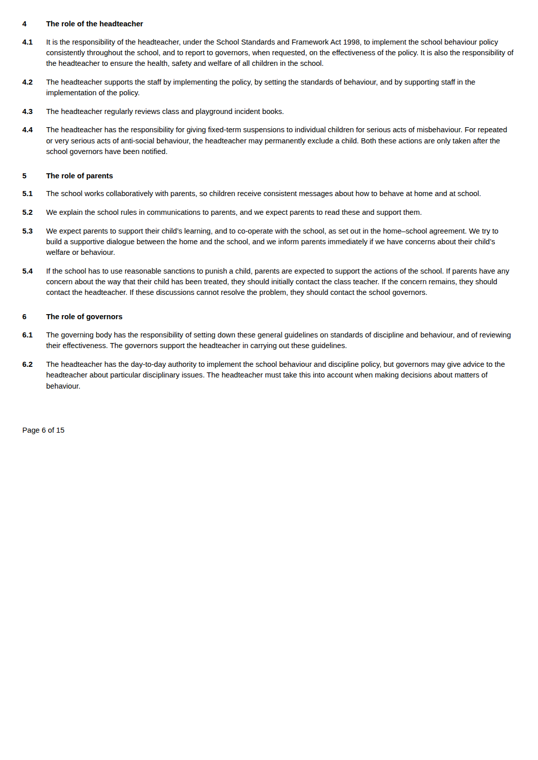4 The role of the headteacher
4.1 It is the responsibility of the headteacher, under the School Standards and Framework Act 1998, to implement the school behaviour policy consistently throughout the school, and to report to governors, when requested, on the effectiveness of the policy. It is also the responsibility of the headteacher to ensure the health, safety and welfare of all children in the school.
4.2 The headteacher supports the staff by implementing the policy, by setting the standards of behaviour, and by supporting staff in the implementation of the policy.
4.3 The headteacher regularly reviews class and playground incident books.
4.4 The headteacher has the responsibility for giving fixed-term suspensions to individual children for serious acts of misbehaviour. For repeated or very serious acts of anti-social behaviour, the headteacher may permanently exclude a child. Both these actions are only taken after the school governors have been notified.
5 The role of parents
5.1 The school works collaboratively with parents, so children receive consistent messages about how to behave at home and at school.
5.2 We explain the school rules in communications to parents, and we expect parents to read these and support them.
5.3 We expect parents to support their child’s learning, and to co-operate with the school, as set out in the home–school agreement. We try to build a supportive dialogue between the home and the school, and we inform parents immediately if we have concerns about their child’s welfare or behaviour.
5.4 If the school has to use reasonable sanctions to punish a child, parents are expected to support the actions of the school. If parents have any concern about the way that their child has been treated, they should initially contact the class teacher. If the concern remains, they should contact the headteacher. If these discussions cannot resolve the problem, they should contact the school governors.
6 The role of governors
6.1 The governing body has the responsibility of setting down these general guidelines on standards of discipline and behaviour, and of reviewing their effectiveness. The governors support the headteacher in carrying out these guidelines.
6.2 The headteacher has the day-to-day authority to implement the school behaviour and discipline policy, but governors may give advice to the headteacher about particular disciplinary issues. The headteacher must take this into account when making decisions about matters of behaviour.
Page 6 of 15